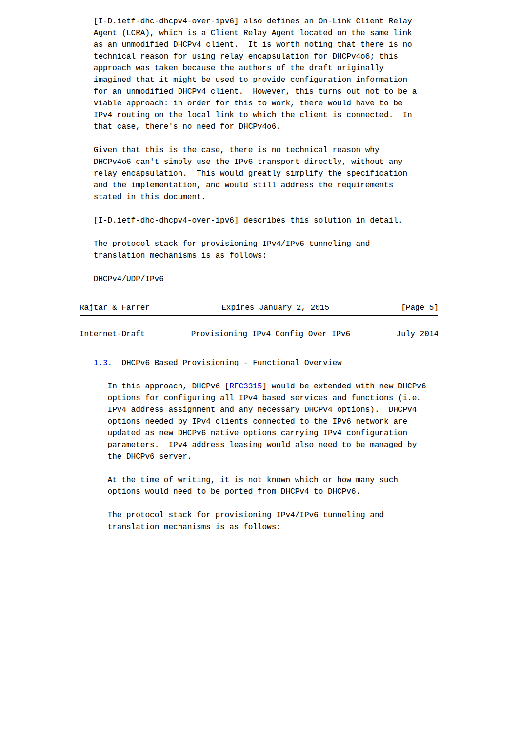[I-D.ietf-dhc-dhcpv4-over-ipv6] also defines an On-Link Client Relay
Agent (LCRA), which is a Client Relay Agent located on the same link
as an unmodified DHCPv4 client.  It is worth noting that there is no
technical reason for using relay encapsulation for DHCPv4o6; this
approach was taken because the authors of the draft originally
imagined that it might be used to provide configuration information
for an unmodified DHCPv4 client.  However, this turns out not to be a
viable approach: in order for this to work, there would have to be
IPv4 routing on the local link to which the client is connected.  In
that case, there's no need for DHCPv4o6.

Given that this is the case, there is no technical reason why
DHCPv4o6 can't simply use the IPv6 transport directly, without any
relay encapsulation.  This would greatly simplify the specification
and the implementation, and would still address the requirements
stated in this document.

[I-D.ietf-dhc-dhcpv4-over-ipv6] describes this solution in detail.

The protocol stack for provisioning IPv4/IPv6 tunneling and
translation mechanisms is as follows:

DHCPv4/UDP/IPv6
Rajtar & Farrer Expires January 2, 2015 [Page 5]
Internet-Draft Provisioning IPv4 Config Over IPv6 July 2014
1.3.  DHCPv6 Based Provisioning - Functional Overview

   In this approach, DHCPv6 [RFC3315] would be extended with new DHCPv6
   options for configuring all IPv4 based services and functions (i.e.
   IPv4 address assignment and any necessary DHCPv4 options).  DHCPv4
   options needed by IPv4 clients connected to the IPv6 network are
   updated as new DHCPv6 native options carrying IPv4 configuration
   parameters.  IPv4 address leasing would also need to be managed by
   the DHCPv6 server.

   At the time of writing, it is not known which or how many such
   options would need to be ported from DHCPv4 to DHCPv6.

   The protocol stack for provisioning IPv4/IPv6 tunneling and
   translation mechanisms is as follows: